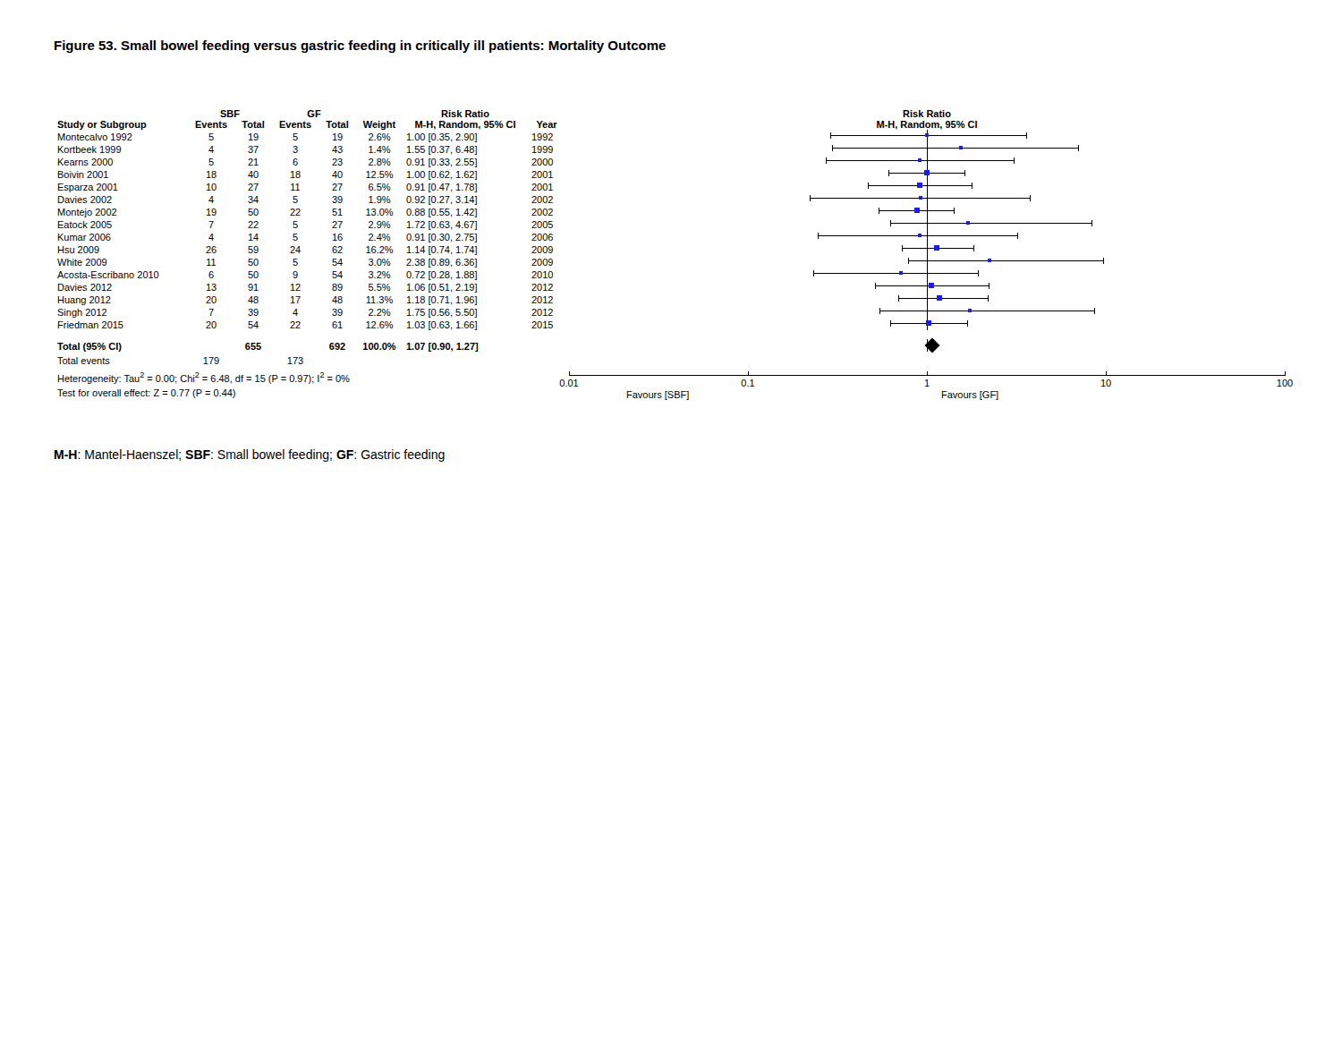Figure 53. Small bowel feeding versus gastric feeding in critically ill patients: Mortality Outcome
| | SBF | GF | | Risk Ratio | | Risk Ratio |
| --- | --- | --- | --- | --- | --- | --- |
| Study or Subgroup | Events | Total | Events | Total | Weight | M-H, Random, 95% CI | Year | M-H, Random, 95% CI |
| Montecalvo 1992 | 5 | 19 | 5 | 19 | 2.6% | 1.00 [0.35, 2.90] | 1992 | |
| Kortbeek 1999 | 4 | 37 | 3 | 43 | 1.4% | 1.55 [0.37, 6.48] | 1999 | |
| Kearns 2000 | 5 | 21 | 6 | 23 | 2.8% | 0.91 [0.33, 2.55] | 2000 | |
| Boivin 2001 | 18 | 40 | 18 | 40 | 12.5% | 1.00 [0.62, 1.62] | 2001 | |
| Esparza 2001 | 10 | 27 | 11 | 27 | 6.5% | 0.91 [0.47, 1.78] | 2001 | |
| Davies 2002 | 4 | 34 | 5 | 39 | 1.9% | 0.92 [0.27, 3.14] | 2002 | |
| Montejo 2002 | 19 | 50 | 22 | 51 | 13.0% | 0.88 [0.55, 1.42] | 2002 | |
| Eatock 2005 | 7 | 22 | 5 | 27 | 2.9% | 1.72 [0.63, 4.67] | 2005 | |
| Kumar 2006 | 4 | 14 | 5 | 16 | 2.4% | 0.91 [0.30, 2.75] | 2006 | |
| Hsu 2009 | 26 | 59 | 24 | 62 | 16.2% | 1.14 [0.74, 1.74] | 2009 | |
| White 2009 | 11 | 50 | 5 | 54 | 3.0% | 2.38 [0.89, 6.36] | 2009 | |
| Acosta-Escribano 2010 | 6 | 50 | 9 | 54 | 3.2% | 0.72 [0.28, 1.88] | 2010 | |
| Davies 2012 | 13 | 91 | 12 | 89 | 5.5% | 1.06 [0.51, 2.19] | 2012 | |
| Huang 2012 | 20 | 48 | 17 | 48 | 11.3% | 1.18 [0.71, 1.96] | 2012 | |
| Singh 2012 | 7 | 39 | 4 | 39 | 2.2% | 1.75 [0.56, 5.50] | 2012 | |
| Friedman 2015 | 20 | 54 | 22 | 61 | 12.6% | 1.03 [0.63, 1.66] | 2015 | |
| Total (95% CI) | | 655 | | 692 | 100.0% | 1.07 [0.90, 1.27] | | |
| Total events | 179 | | 173 | | | | | |
| Heterogeneity: Tau 2 = 0.00; Chi 2 = 6.48, df = 15 (P = 0.97); I 2 = 0% | | 0.01 0.1 1 10 100 Favours [SBF] Favours [GF] |
| Test for overall effect: Z = 0.77 (P = 0.44) | |
M-H: Mantel-Haenszel; SBF: Small bowel feeding; GF: Gastric feeding